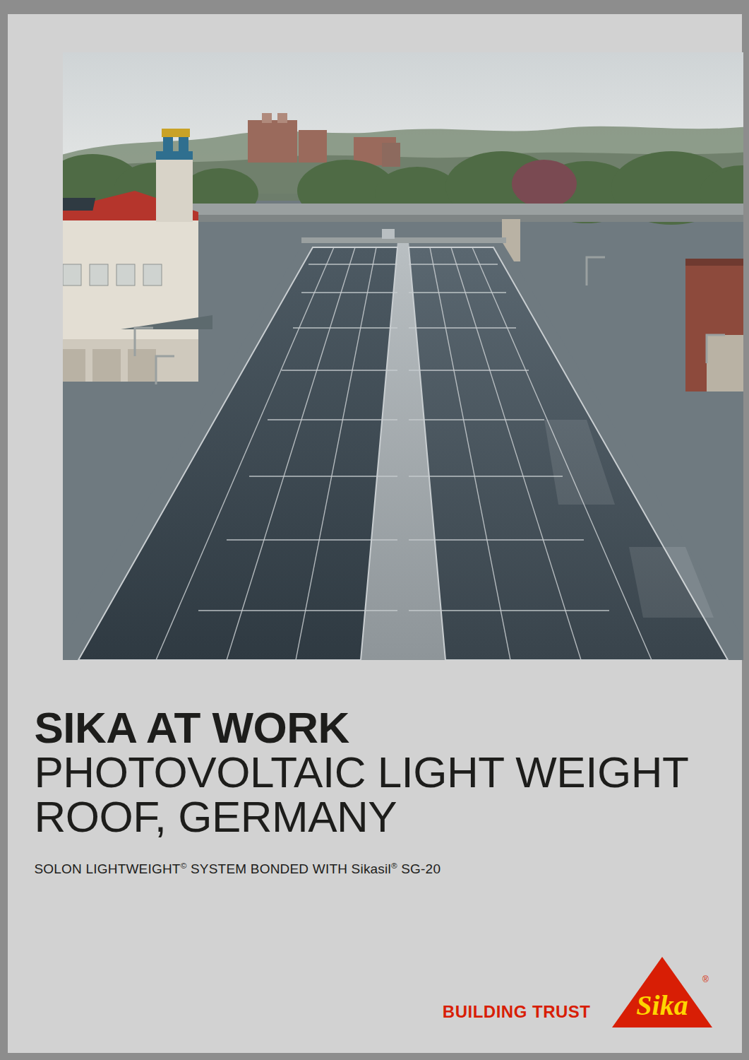Sika at Work
Photovoltaic Light Weight Roof, Germany
SOLON LIGHTWEIGHT© SYSTEM BONDED WITH Sikasil® SG-20
Building Trust
Sika ®